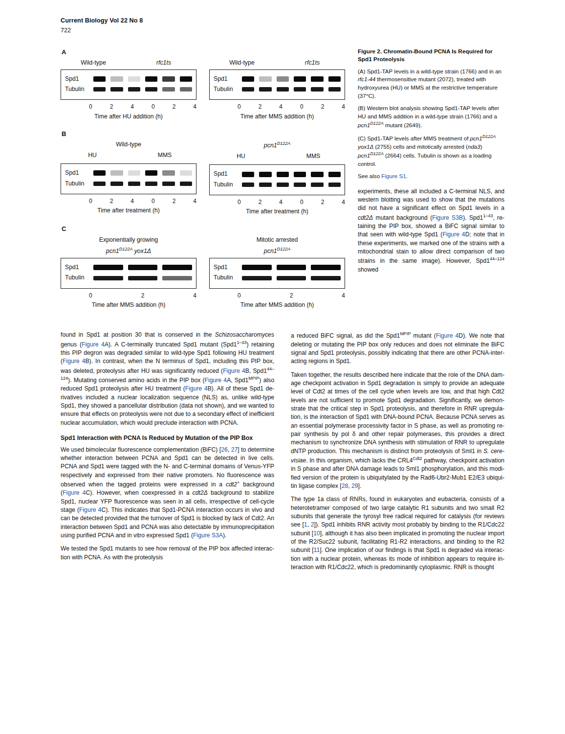Current Biology Vol 22 No 8
722
A
Wild-type
rfc1ts
Spd1
Tubulin
024024
Time after HU addition (h)
Wild-type
rfc1ts
Spd1
Tubulin
024024
Time after MMS addition (h)
B
Wild-type
HU
MMS
Spd1
Tubulin
024024
Time after treatment (h)
pcn1 D122A
HU
MMS
Spd1
Tubulin
024024
Time after treatment (h)
C
Exponentially growing
pcn1 D122A yox1Δ
Spd1
Tubulin
024
Time after MMS addition (h)
Mitotic arrested
pcn1 D122A
Spd1
Tubulin
024
Time after MMS addition (h)
Figure 2. Chromatin-Bound PCNA Is Required for Spd1 Proteolysis
(A) Spd1-TAP levels in a wild-type strain (1766) and in an rfc1-44 thermosensitive mutant (2072), treated with hydroxyurea (HU) or MMS at the restrictive temperature (37°C).
(B) Western blot analysis showing Spd1-TAP levels after HU and MMS addition in a wild-type strain (1766) and a pcn1 D122A mutant (2649).
(C) Spd1-TAP levels after MMS treatment of pcn1 D122A yox1Δ (2755) cells and mitotically arrested (nda3) pcn1 D122A (2664) cells. Tubulin is shown as a loading control.
See also Figure S1.
experiments, these all included a C-terminal NLS, and western blotting was used to show that the mutations did not have a significant effect on Spd1 levels in a cdt2Δ mutant background (Figure S3B). Spd11–43, retaining the PIP box, showed a BiFC signal similar to that seen with wild-type Spd1 (Figure 4 D; note that in these experiments, we marked one of the strains with a mitochondrial stain to allow direct comparison of two strains in the same image). However, Spd144–124 showed
found in Spd1 at position 30 that is conserved in the Schizosaccharomyces genus (Figure 4 A). A C-terminally truncated Spd1 mutant (Spd11–43) retaining this PIP degron was degraded similar to wild-type Spd1 following HU treatment (Figure 4 B). In contrast, when the N terminus of Spd1, including this PIP box, was deleted, proteolysis after HU was significantly reduced (Figure 4 B, Spd144–124). Mutating conserved amino acids in the PIP box (Figure 4 A, Spd1MPIP) also reduced Spd1 proteolysis after HU treatment (Figure 4 B). All of these Spd1 derivatives included a nuclear localization sequence (NLS) as, unlike wild-type Spd1, they showed a pancellular distribution (data not shown), and we wanted to ensure that effects on proteolysis were not due to a secondary effect of inefficient nuclear accumulation, which would preclude interaction with PCNA.
Spd1 Interaction with PCNA Is Reduced by Mutation of the PIP Box
We used bimolecular fluorescence complementation (BiFC) [26, 27] to determine whether interaction between PCNA and Spd1 can be detected in live cells. PCNA and Spd1 were tagged with the N- and C-terminal domains of Venus-YFP respectively and expressed from their native promoters. No fluorescence was observed when the tagged proteins were expressed in a cdt2+ background (Figure 4 C). However, when coexpressed in a cdt2Δ background to stabilize Spd1, nuclear YFP fluorescence was seen in all cells, irrespective of cell-cycle stage (Figure 4 C). This indicates that Spd1-PCNA interaction occurs in vivo and can be detected provided that the turnover of Spd1 is blocked by lack of Cdt2. An interaction between Spd1 and PCNA was also detectable by immunoprecipitation using purified PCNA and in vitro expressed Spd1 (Figure S3A).
We tested the Spd1 mutants to see how removal of the PIP box affected interaction with PCNA. As with the proteolysis
a reduced BiFC signal, as did the Spd1MPIP mutant (Figure 4 D). We note that deleting or mutating the PIP box only reduces and does not eliminate the BiFC signal and Spd1 proteolysis, possibly indicating that there are other PCNA-interacting regions in Spd1.
Taken together, the results described here indicate that the role of the DNA damage checkpoint activation in Spd1 degradation is simply to provide an adequate level of Cdt2 at times of the cell cycle when levels are low, and that high Cdt2 levels are not sufficient to promote Spd1 degradation. Significantly, we demonstrate that the critical step in Spd1 proteolysis, and therefore in RNR upregulation, is the interaction of Spd1 with DNA-bound PCNA. Because PCNA serves as an essential polymerase processivity factor in S phase, as well as promoting repair synthesis by pol δ and other repair polymerases, this provides a direct mechanism to synchronize DNA synthesis with stimulation of RNR to upregulate dNTP production. This mechanism is distinct from proteolysis of Sml1 in S. cerevisiae. In this organism, which lacks the CRL4Cdt2 pathway, checkpoint activation in S phase and after DNA damage leads to Sml1 phosphorylation, and this modified version of the protein is ubiquitylated by the Rad6-Ubr2-Mub1 E2/E3 ubiquitin ligase complex [28, 29].
The type 1a class of RNRs, found in eukaryotes and eubacteria, consists of a heterotetramer composed of two large catalytic R1 subunits and two small R2 subunits that generate the tyrosyl free radical required for catalysis (for reviews see [1, 2]). Spd1 inhibits RNR activity most probably by binding to the R1/Cdc22 subunit [10], although it has also been implicated in promoting the nuclear import of the R2/Suc22 subunit, facilitating R1-R2 interactions, and binding to the R2 subunit [11]. One implication of our findings is that Spd1 is degraded via interaction with a nuclear protein, whereas its mode of inhibition appears to require interaction with R1/Cdc22, which is predominantly cytoplasmic. RNR is thought